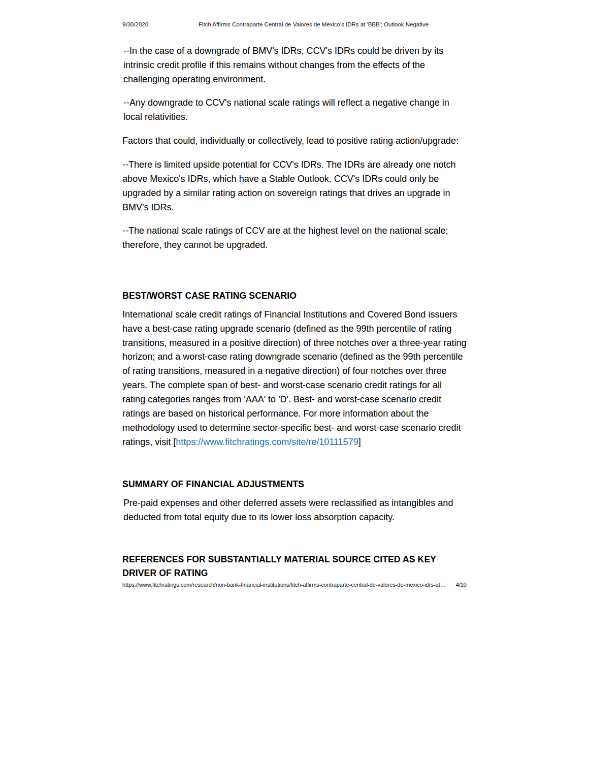9/30/2020 Fitch Affirms Contraparte Central de Valores de Mexico's IDRs at 'BBB'; Outlook Negative
--In the case of a downgrade of BMV's IDRs, CCV's IDRs could be driven by its intrinsic credit profile if this remains without changes from the effects of the challenging operating environment.
--Any downgrade to CCV's national scale ratings will reflect a negative change in local relativities.
Factors that could, individually or collectively, lead to positive rating action/upgrade:
--There is limited upside potential for CCV's IDRs. The IDRs are already one notch above Mexico's IDRs, which have a Stable Outlook. CCV's IDRs could only be upgraded by a similar rating action on sovereign ratings that drives an upgrade in BMV's IDRs.
--The national scale ratings of CCV are at the highest level on the national scale; therefore, they cannot be upgraded.
BEST/WORST CASE RATING SCENARIO
International scale credit ratings of Financial Institutions and Covered Bond issuers have a best-case rating upgrade scenario (defined as the 99th percentile of rating transitions, measured in a positive direction) of three notches over a three-year rating horizon; and a worst-case rating downgrade scenario (defined as the 99th percentile of rating transitions, measured in a negative direction) of four notches over three years. The complete span of best- and worst-case scenario credit ratings for all rating categories ranges from 'AAA' to 'D'. Best- and worst-case scenario credit ratings are based on historical performance. For more information about the methodology used to determine sector-specific best- and worst-case scenario credit ratings, visit [https://www.fitchratings.com/site/re/10111579]
SUMMARY OF FINANCIAL ADJUSTMENTS
Pre-paid expenses and other deferred assets were reclassified as intangibles and deducted from total equity due to its lower loss absorption capacity.
REFERENCES FOR SUBSTANTIALLY MATERIAL SOURCE CITED AS KEY DRIVER OF RATING
https://www.fitchratings.com/research/non-bank-financial-institutions/fitch-affirms-contraparte-central-de-valores-de-mexico-idrs-at-bbb-outlook-negative-15-0… 4/10